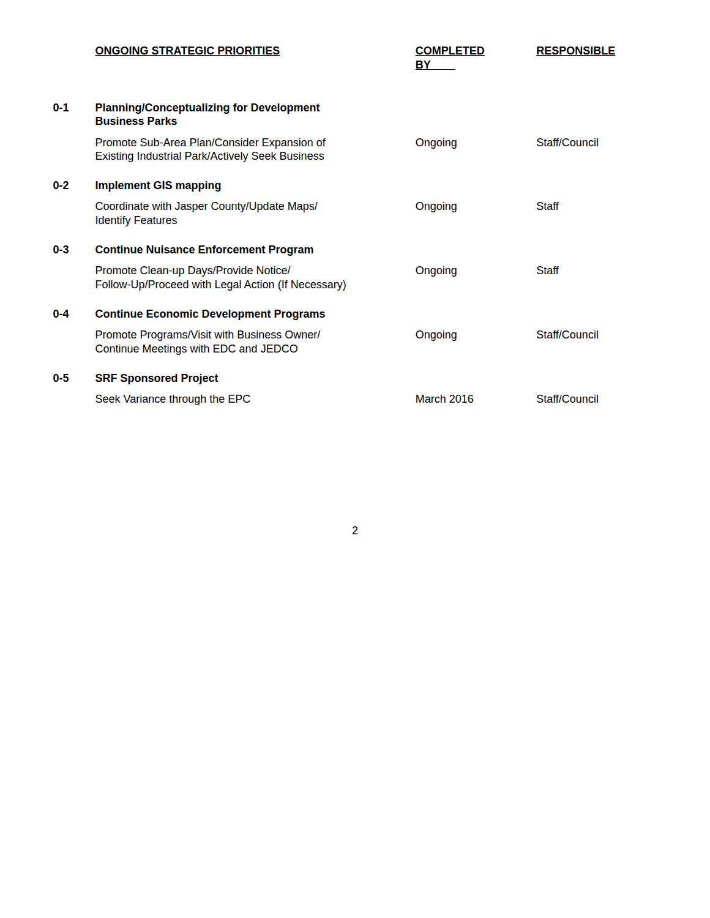| | ONGOING STRATEGIC PRIORITIES | COMPLETED BY | RESPONSIBLE |
| 0-1 | Planning/Conceptualizing for Development Business Parks | | |
| | Promote Sub-Area Plan/Consider Expansion of Existing Industrial Park/Actively Seek Business | Ongoing | Staff/Council |
| 0-2 | Implement GIS mapping | | |
| | Coordinate with Jasper County/Update Maps/ Identify Features | Ongoing | Staff |
| 0-3 | Continue Nuisance Enforcement Program | | |
| | Promote Clean-up Days/Provide Notice/ Follow-Up/Proceed with Legal Action (If Necessary) | Ongoing | Staff |
| 0-4 | Continue Economic Development Programs | | |
| | Promote Programs/Visit with Business Owner/ Continue Meetings with EDC and JEDCO | Ongoing | Staff/Council |
| 0-5 | SRF Sponsored Project | | |
| | Seek Variance through the EPC | March 2016 | Staff/Council |
2